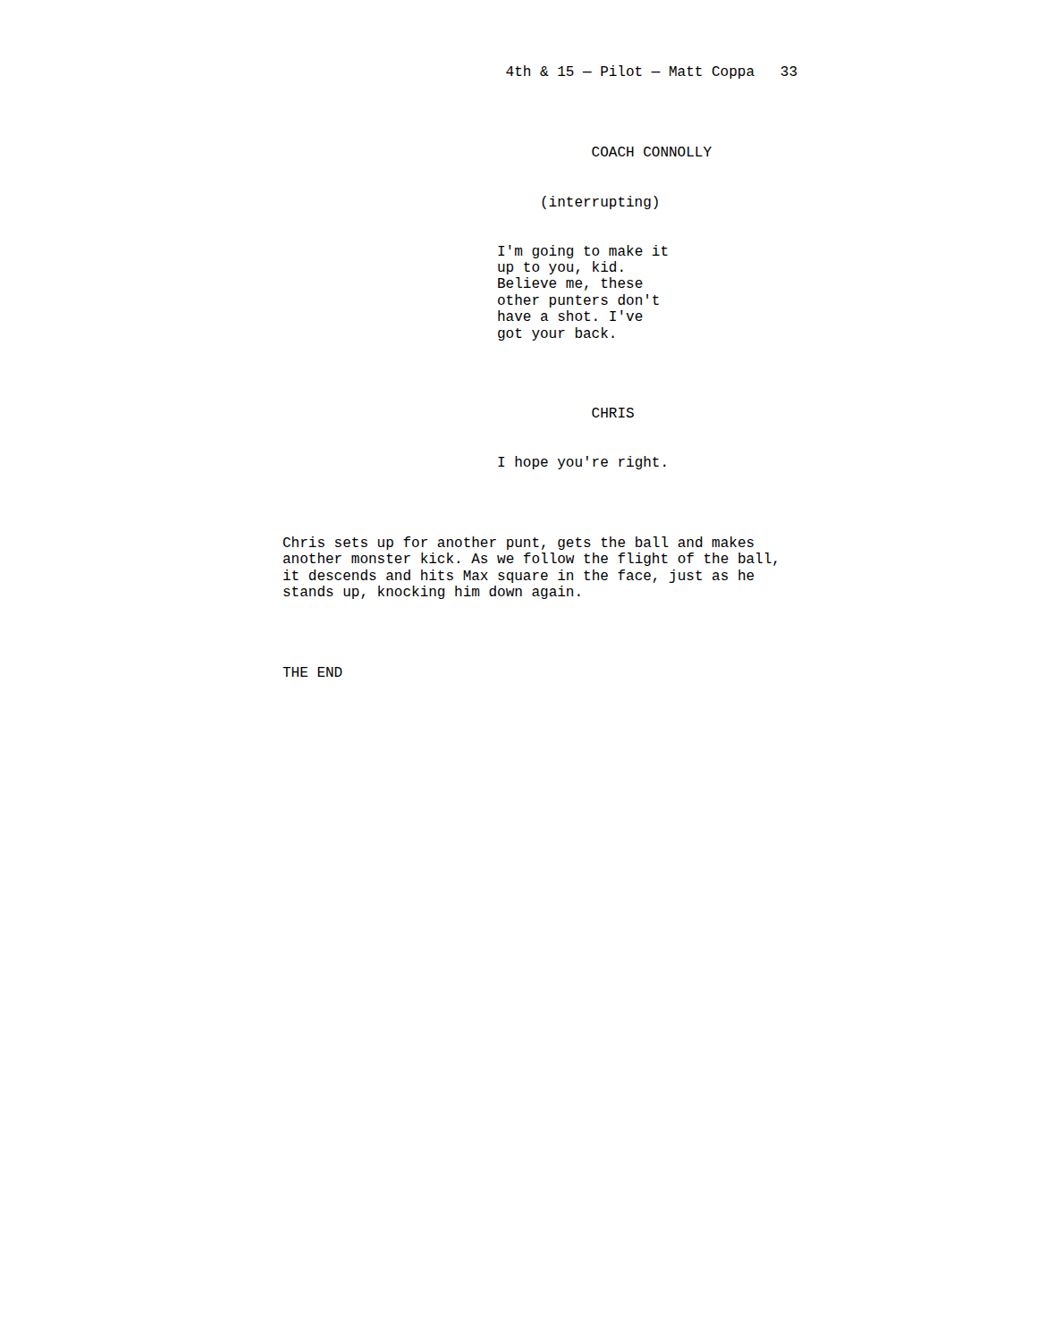4th & 15 — Pilot — Matt Coppa 33
COACH CONNOLLY
(interrupting)
I'm going to make it up to you, kid. Believe me, these other punters don't have a shot. I've got your back.
CHRIS
I hope you're right.
Chris sets up for another punt, gets the ball and makes another monster kick. As we follow the flight of the ball, it descends and hits Max square in the face, just as he stands up, knocking him down again.
THE END